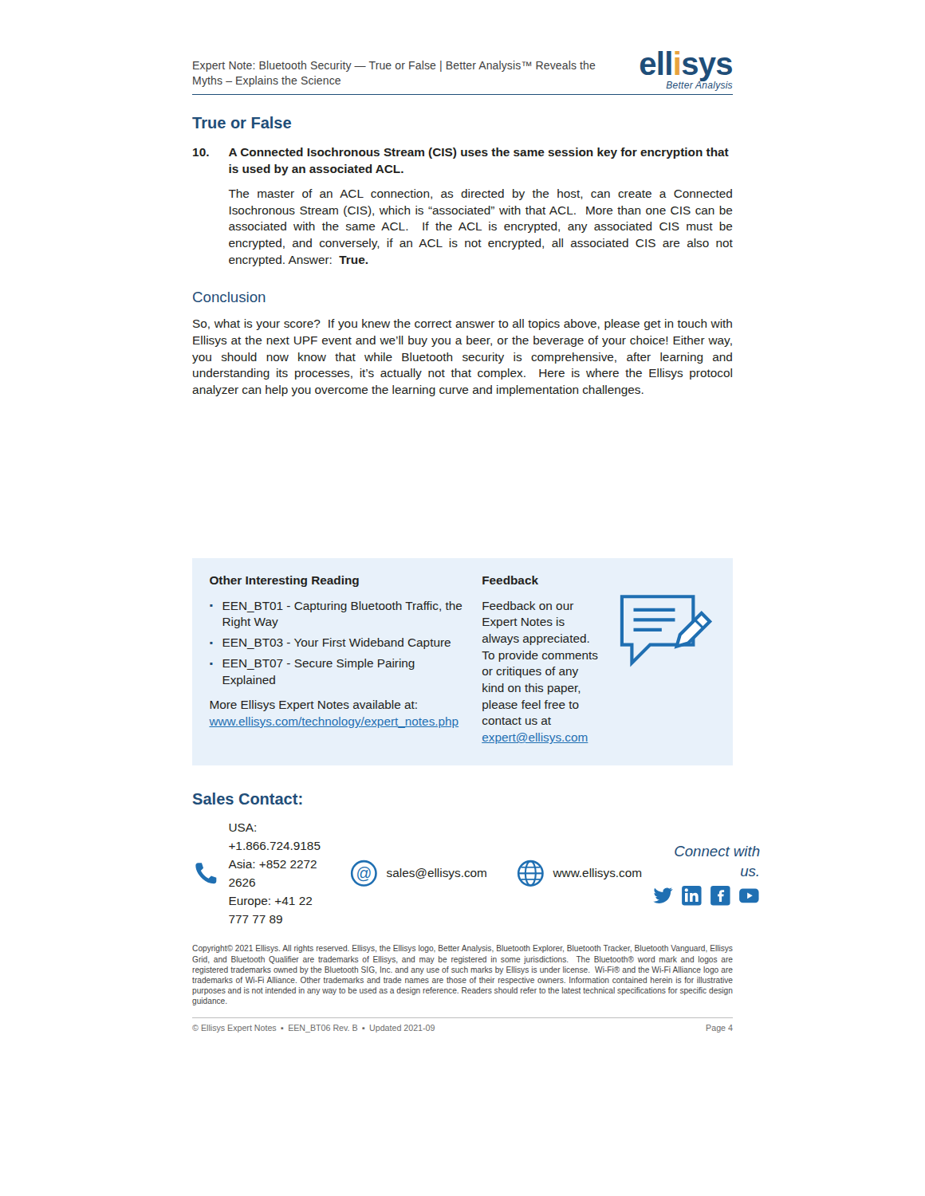Expert Note: Bluetooth Security — True or False | Better Analysis™ Reveals the Myths – Explains the Science
ellisys
Better Analysis
True or False
10.
A Connected Isochronous Stream (CIS) uses the same session key for encryption that is used by an associated ACL.
The master of an ACL connection, as directed by the host, can create a Connected Isochronous Stream (CIS), which is “associated” with that ACL. More than one CIS can be associated with the same ACL. If the ACL is encrypted, any associated CIS must be encrypted, and conversely, if an ACL is not encrypted, all associated CIS are also not encrypted. Answer: True.
Conclusion
So, what is your score? If you knew the correct answer to all topics above, please get in touch with Ellisys at the next UPF event and we’ll buy you a beer, or the beverage of your choice! Either way, you should now know that while Bluetooth security is comprehensive, after learning and understanding its processes, it’s actually not that complex. Here is where the Ellisys protocol analyzer can help you overcome the learning curve and implementation challenges.
Other Interesting Reading
EEN_BT01 - Capturing Bluetooth Traffic, the Right Way
EEN_BT03 - Your First Wideband Capture
EEN_BT07 - Secure Simple Pairing Explained
More Ellisys Expert Notes available at:
www.ellisys.com/technology/expert_notes.php
Feedback
Feedback on our Expert Notes is always appreciated. To provide comments or critiques of any kind on this paper, please feel free to contact us at expert@ellisys.com
Sales Contact:
USA: +1.866.724.9185
Asia: +852 2272 2626
Europe: +41 22 777 77 89
@
sales@ellisys.com
www.ellisys.com
Connect with us.
Copyright© 2021 Ellisys. All rights reserved. Ellisys, the Ellisys logo, Better Analysis, Bluetooth Explorer, Bluetooth Tracker, Bluetooth Vanguard, Ellisys Grid, and Bluetooth Qualifier are trademarks of Ellisys, and may be registered in some jurisdictions. The Bluetooth® word mark and logos are registered trademarks owned by the Bluetooth SIG, Inc. and any use of such marks by Ellisys is under license. Wi-Fi® and the Wi-Fi Alliance logo are trademarks of Wi-Fi Alliance. Other trademarks and trade names are those of their respective owners. Information contained herein is for illustrative purposes and is not intended in any way to be used as a design reference. Readers should refer to the latest technical specifications for specific design guidance.
© Ellisys Expert Notes▪EEN_BT06 Rev. B▪Updated 2021-09
Page 4